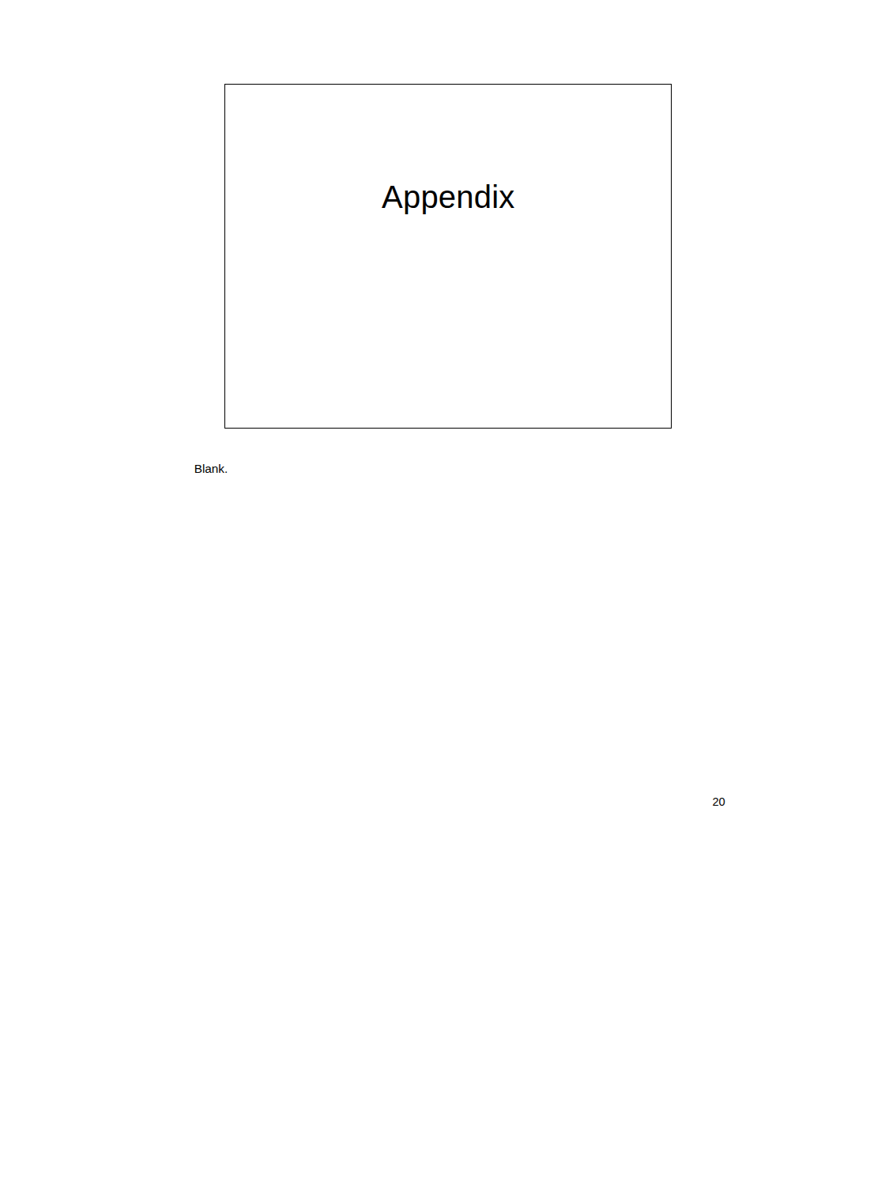Appendix
Blank.
20